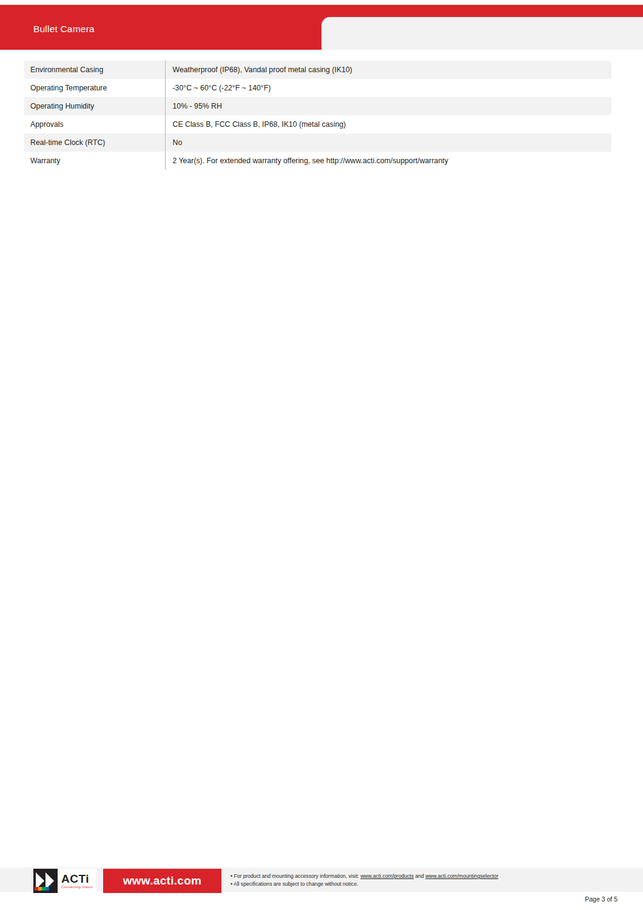Bullet Camera
| Environmental Casing | Weatherproof (IP68), Vandal proof metal casing (IK10) |
| Operating Temperature | -30°C ~ 60°C (-22°F ~ 140°F) |
| Operating Humidity | 10% - 95% RH |
| Approvals | CE Class B, FCC Class B, IP68, IK10 (metal casing) |
| Real-time Clock (RTC) | No |
| Warranty | 2 Year(s). For extended warranty offering, see http://www.acti.com/support/warranty |
ACTi
Connecting Vision
www.acti.com
• For product and mounting accessory information, visit: www.acti.com/products and www.acti.com/mountingselector
• All specifications are subject to change without notice.
Page 3 of 5